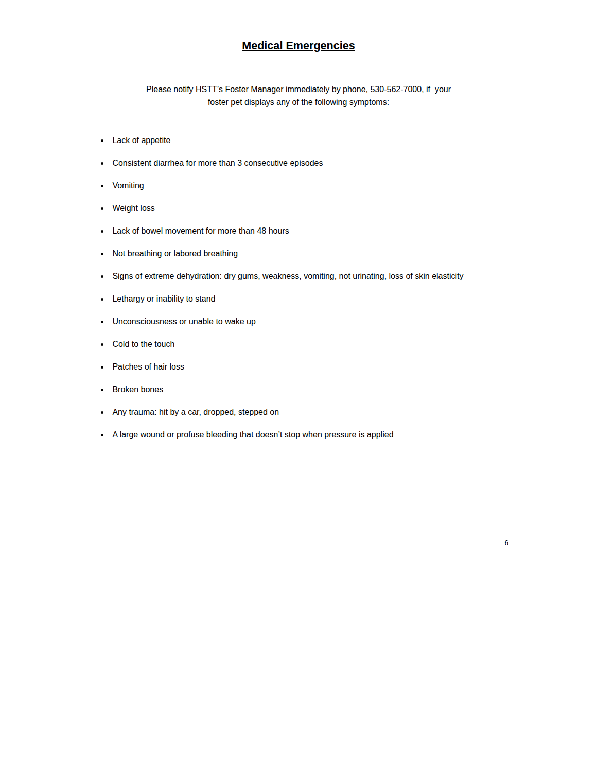Medical Emergencies
Please notify HSTT’s Foster Manager immediately by phone, 530-562-7000, if your foster pet displays any of the following symptoms:
Lack of appetite
Consistent diarrhea for more than 3 consecutive episodes
Vomiting
Weight loss
Lack of bowel movement for more than 48 hours
Not breathing or labored breathing
Signs of extreme dehydration: dry gums, weakness, vomiting, not urinating, loss of skin elasticity
Lethargy or inability to stand
Unconsciousness or unable to wake up
Cold to the touch
Patches of hair loss
Broken bones
Any trauma: hit by a car, dropped, stepped on
A large wound or profuse bleeding that doesn’t stop when pressure is applied
6